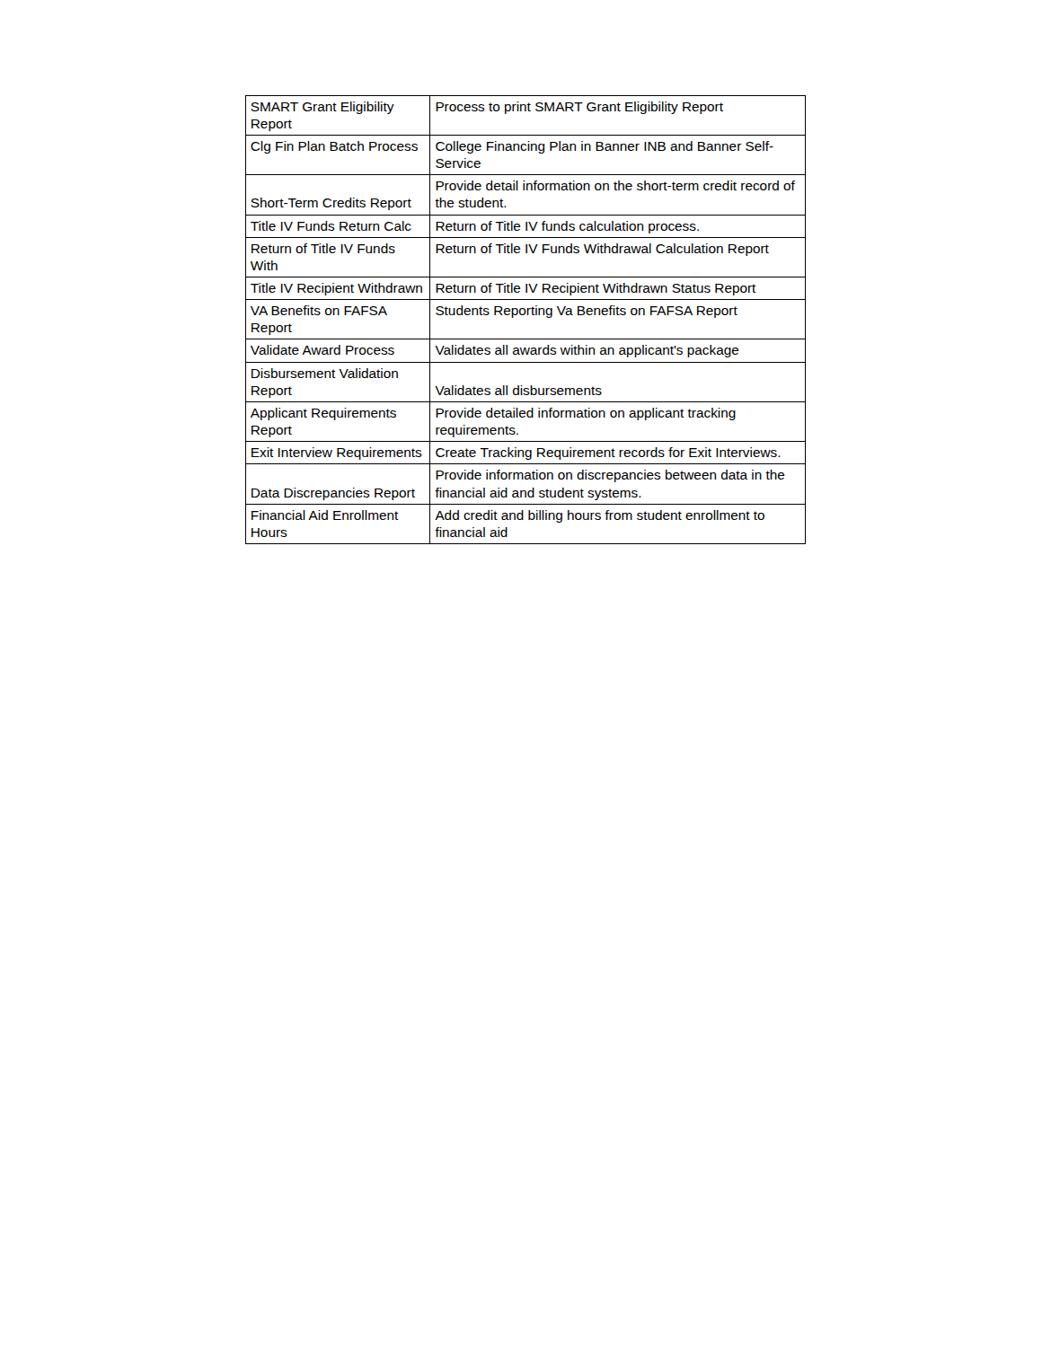| SMART Grant Eligibility Report | Process to print SMART Grant Eligibility Report |
| Clg Fin Plan Batch Process | College Financing Plan in Banner INB and Banner Self-Service |
| Short-Term Credits Report | Provide detail information on the short-term credit record of the student. |
| Title IV Funds Return Calc | Return of Title IV funds calculation process. |
| Return of Title IV Funds With | Return of Title IV Funds Withdrawal Calculation Report |
| Title IV Recipient Withdrawn | Return of Title IV Recipient Withdrawn Status Report |
| VA Benefits on FAFSA Report | Students Reporting Va Benefits on FAFSA Report |
| Validate Award Process | Validates all awards within an applicant's package |
| Disbursement Validation Report | Validates all disbursements |
| Applicant Requirements Report | Provide detailed information on applicant tracking requirements. |
| Exit Interview Requirements | Create Tracking Requirement records for Exit Interviews. |
| Data Discrepancies Report | Provide information on discrepancies between data in the financial aid and student systems. |
| Financial Aid Enrollment Hours | Add credit and billing hours from student enrollment to financial aid |